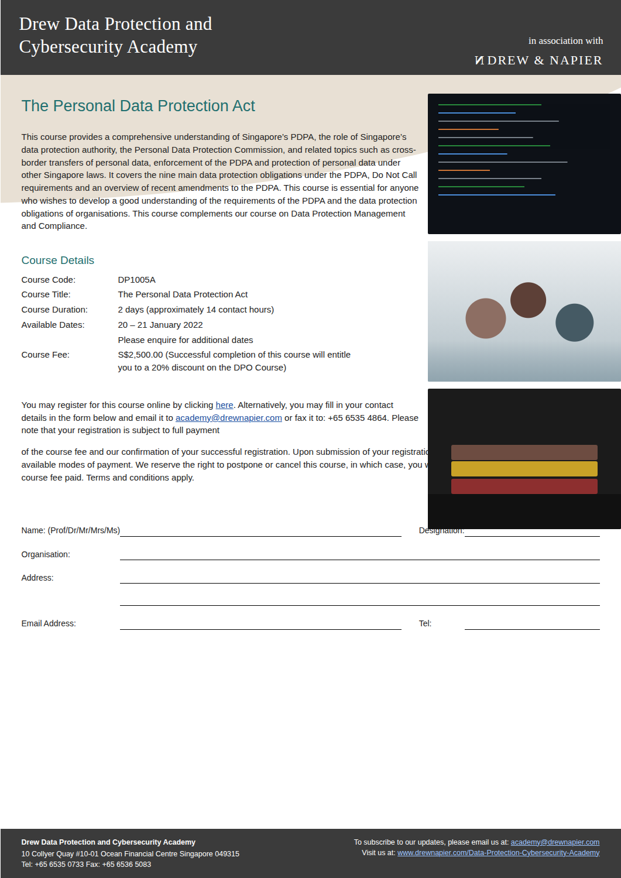Drew Data Protection and
Cybersecurity Academy
in association with NDREW & NAPIER
The Personal Data Protection Act
This course provides a comprehensive understanding of Singapore’s PDPA, the role of Singapore’s data protection authority, the Personal Data Protection Commission, and related topics such as cross-border transfers of personal data, enforcement of the PDPA and protection of personal data under other Singapore laws. It covers the nine main data protection obligations under the PDPA, Do Not Call requirements and an overview of recent amendments to the PDPA. This course is essential for anyone who wishes to develop a good understanding of the requirements of the PDPA and the data protection obligations of organisations. This course complements our course on Data Protection Management and Compliance.
Course Details
| Course Code: | DP1005A |
| Course Title: | The Personal Data Protection Act |
| Course Duration: | 2 days (approximately 14 contact hours) |
| Available Dates: | 20 – 21 January 2022 |
| | Please enquire for additional dates |
| Course Fee: | S$2,500.00 (Successful completion of this course will entitle you to a 20% discount on the DPO Course) |
You may register for this course online by clicking here. Alternatively, you may fill in your contact details in the form below and email it to academy@drewnapier.com or fax it to: +65 6535 4864. Please note that your registration is subject to full payment
of the course fee and our confirmation of your successful registration. Upon submission of your registration form, we will inform you of the available modes of payment. We reserve the right to postpone or cancel this course, in which case, you will only be entitled to a refund of any course fee paid. Terms and conditions apply.
| Name: (Prof/Dr/Mr/Mrs/Ms) | | Designation: | |
| Organisation: | |
| Address: | |
| Email Address: | | Tel: | |
Drew Data Protection and Cybersecurity Academy 10 Collyer Quay #10-01 Ocean Financial Centre Singapore 049315
Tel: +65 6535 0733 Fax: +65 6536 5083
To subscribe to our updates, please email us at: academy@drewnapier.com
Visit us at: www.drewnapier.com/Data-Protection-Cybersecurity-Academy